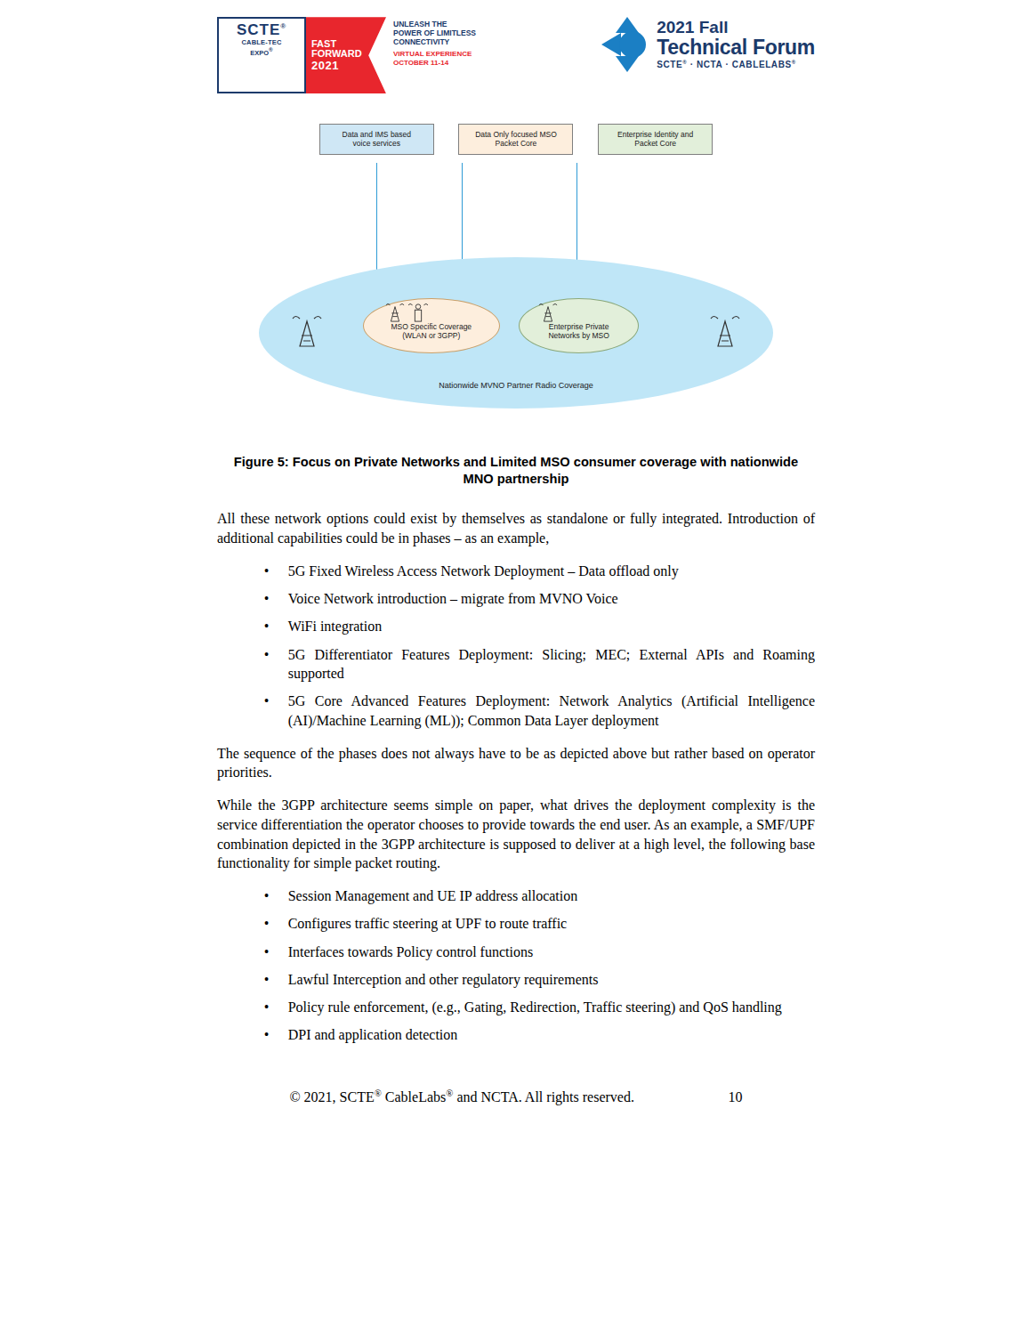SCTE®
CABLE-TEC
EXPO®
FAST FORWARD 2021
UNLEASH THE
POWER OF LIMITLESS
CONNECTIVITY VIRTUAL EXPERIENCE
OCTOBER 11-14
2021 Fall
Technical Forum
SCTE® · NCTA · CABLELABS®
Data and IMS based
voice services
Data Only focused MSO
Packet Core
Enterprise Identity and
Packet Core
MSO Specific Coverage
(WLAN or 3GPP)
Enterprise Private
Networks by MSO
Nationwide MVNO Partner Radio Coverage
Figure 5: Focus on Private Networks and Limited MSO consumer coverage with nationwide MNO partnership
All these network options could exist by themselves as standalone or fully integrated. Introduction of additional capabilities could be in phases – as an example,
5G Fixed Wireless Access Network Deployment – Data offload only
Voice Network introduction – migrate from MVNO Voice
WiFi integration
5G Differentiator Features Deployment: Slicing; MEC; External APIs and Roaming supported
5G Core Advanced Features Deployment: Network Analytics (Artificial Intelligence (AI)/Machine Learning (ML)); Common Data Layer deployment
The sequence of the phases does not always have to be as depicted above but rather based on operator priorities.
While the 3GPP architecture seems simple on paper, what drives the deployment complexity is the service differentiation the operator chooses to provide towards the end user. As an example, a SMF/UPF combination depicted in the 3GPP architecture is supposed to deliver at a high level, the following base functionality for simple packet routing.
Session Management and UE IP address allocation
Configures traffic steering at UPF to route traffic
Interfaces towards Policy control functions
Lawful Interception and other regulatory requirements
Policy rule enforcement, (e.g., Gating, Redirection, Traffic steering) and QoS handling
DPI and application detection
© 2021, SCTE® CableLabs® and NCTA. All rights reserved. 10